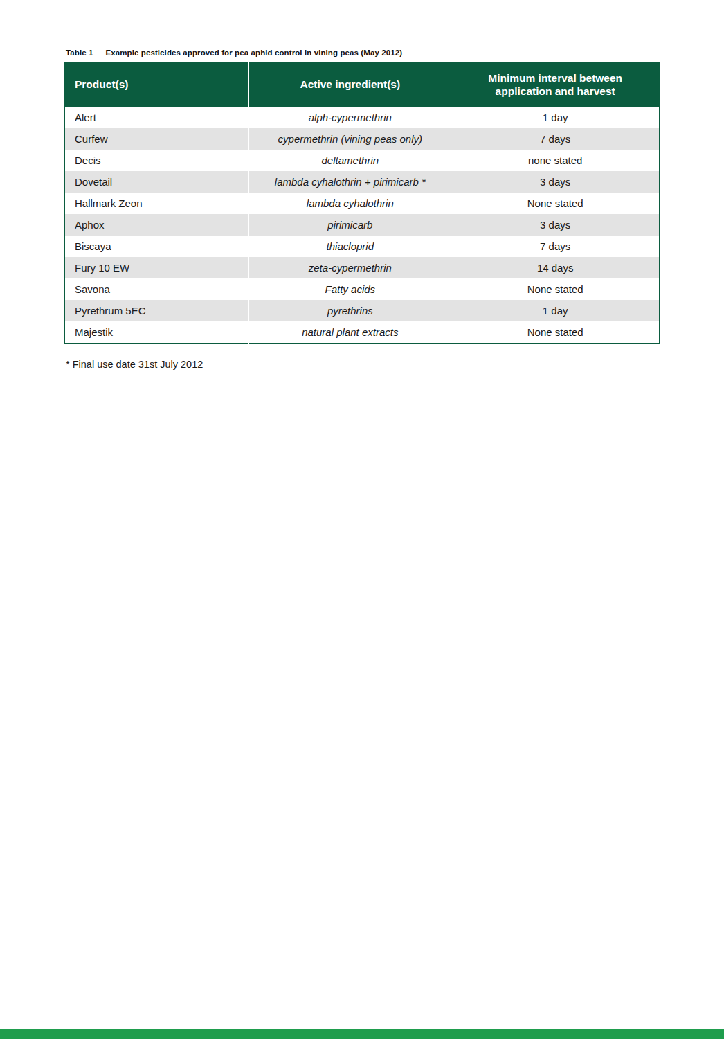Table 1 Example pesticides approved for pea aphid control in vining peas (May 2012)
| Product(s) | Active ingredient(s) | Minimum interval between application and harvest |
| --- | --- | --- |
| Alert | alph-cypermethrin | 1 day |
| Curfew | cypermethrin (vining peas only) | 7 days |
| Decis | deltamethrin | none stated |
| Dovetail | lambda cyhalothrin + pirimicarb * | 3 days |
| Hallmark Zeon | lambda cyhalothrin | None stated |
| Aphox | pirimicarb | 3 days |
| Biscaya | thiacloprid | 7 days |
| Fury 10 EW | zeta-cypermethrin | 14 days |
| Savona | Fatty acids | None stated |
| Pyrethrum 5EC | pyrethrins | 1 day |
| Majestik | natural plant extracts | None stated |
* Final use date 31st July 2012